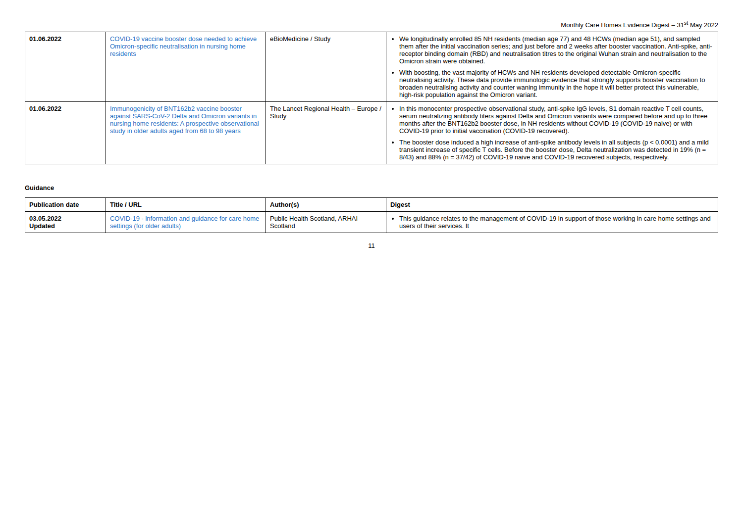Monthly Care Homes Evidence Digest – 31st May 2022
| 01.06.2022 | COVID-19 vaccine booster dose needed to achieve Omicron-specific neutralisation in nursing home residents | eBioMedicine / Study | We longitudinally enrolled 85 NH residents (median age 77) and 48 HCWs (median age 51), and sampled them after the initial vaccination series; and just before and 2 weeks after booster vaccination. Anti-spike, anti-receptor binding domain (RBD) and neutralisation titres to the original Wuhan strain and neutralisation to the Omicron strain were obtained. With boosting, the vast majority of HCWs and NH residents developed detectable Omicron-specific neutralising activity. These data provide immunologic evidence that strongly supports booster vaccination to broaden neutralising activity and counter waning immunity in the hope it will better protect this vulnerable, high-risk population against the Omicron variant. |
| 01.06.2022 | Immunogenicity of BNT162b2 vaccine booster against SARS-CoV-2 Delta and Omicron variants in nursing home residents: A prospective observational study in older adults aged from 68 to 98 years | The Lancet Regional Health – Europe / Study | In this monocenter prospective observational study, anti-spike IgG levels, S1 domain reactive T cell counts, serum neutralizing antibody titers against Delta and Omicron variants were compared before and up to three months after the BNT162b2 booster dose, in NH residents without COVID-19 (COVID-19 naive) or with COVID-19 prior to initial vaccination (COVID-19 recovered). The booster dose induced a high increase of anti-spike antibody levels in all subjects (p < 0.0001) and a mild transient increase of specific T cells. Before the booster dose, Delta neutralization was detected in 19% (n = 8/43) and 88% (n = 37/42) of COVID-19 naive and COVID-19 recovered subjects, respectively. |
Guidance
| Publication date | Title / URL | Author(s) | Digest |
| 03.05.2022 Updated | COVID-19 - information and guidance for care home settings (for older adults) | Public Health Scotland, ARHAI Scotland | This guidance relates to the management of COVID-19 in support of those working in care home settings and users of their services. It |
11